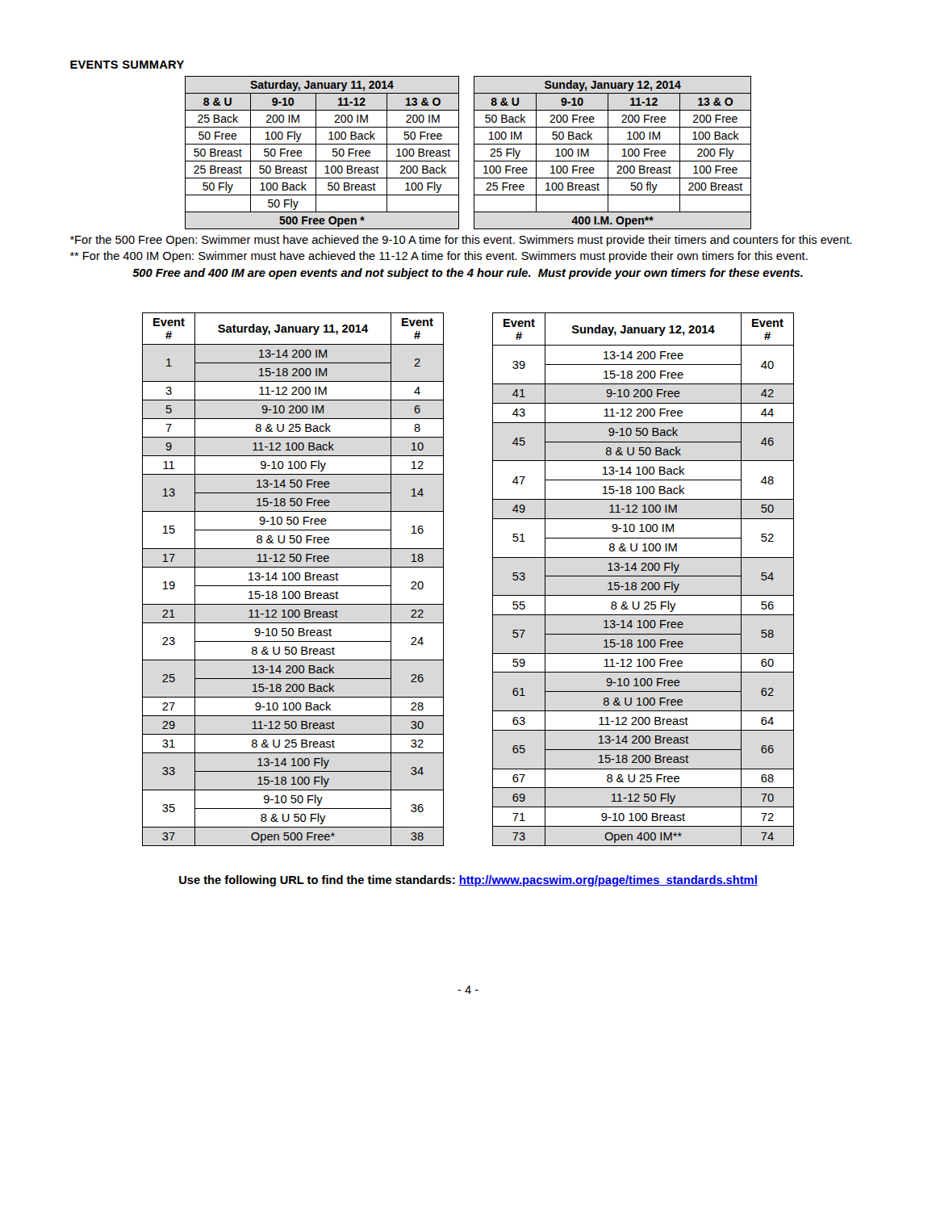EVENTS SUMMARY
| Saturday, January 11, 2014 |
| --- |
| 8 & U | 9-10 | 11-12 | 13 & O |
| 25 Back | 200 IM | 200 IM | 200 IM |
| 50 Free | 100 Fly | 100 Back | 50 Free |
| 50 Breast | 50 Free | 50 Free | 100 Breast |
| 25 Breast | 50 Breast | 100 Breast | 200 Back |
| 50 Fly | 100 Back | 50 Breast | 100 Fly |
| | 50 Fly | | |
| 500 Free Open * |
| Sunday, January 12, 2014 |
| --- |
| 8 & U | 9-10 | 11-12 | 13 & O |
| 50 Back | 200 Free | 200 Free | 200 Free |
| 100 IM | 50 Back | 100 IM | 100 Back |
| 25 Fly | 100 IM | 100 Free | 200 Fly |
| 100 Free | 100 Free | 200 Breast | 100 Free |
| 25 Free | 100 Breast | 50 fly | 200 Breast |
| 400 I.M. Open** |
*For the 500 Free Open: Swimmer must have achieved the 9-10 A time for this event. Swimmers must provide their timers and counters for this event.
** For the 400 IM Open: Swimmer must have achieved the 11-12 A time for this event. Swimmers must provide their own timers for this event.
500 Free and 400 IM are open events and not subject to the 4 hour rule. Must provide your own timers for these events.
| Event # | Saturday, January 11, 2014 | Event # |
| --- | --- | --- |
| 1 | 13-14 200 IM | 2 |
| 15-18 200 IM |
| 3 | 11-12 200 IM | 4 |
| 5 | 9-10 200 IM | 6 |
| 7 | 8 & U 25 Back | 8 |
| 9 | 11-12 100 Back | 10 |
| 11 | 9-10 100 Fly | 12 |
| 13 | 13-14 50 Free | 14 |
| 15-18 50 Free |
| 15 | 9-10 50 Free | 16 |
| 8 & U 50 Free |
| 17 | 11-12 50 Free | 18 |
| 19 | 13-14 100 Breast | 20 |
| 15-18 100 Breast |
| 21 | 11-12 100 Breast | 22 |
| 23 | 9-10 50 Breast | 24 |
| 8 & U 50 Breast |
| 25 | 13-14 200 Back | 26 |
| 15-18 200 Back |
| 27 | 9-10 100 Back | 28 |
| 29 | 11-12 50 Breast | 30 |
| 31 | 8 & U 25 Breast | 32 |
| 33 | 13-14 100 Fly | 34 |
| 15-18 100 Fly |
| 35 | 9-10 50 Fly | 36 |
| 8 & U 50 Fly |
| 37 | Open 500 Free* | 38 |
| Event # | Sunday, January 12, 2014 | Event # |
| --- | --- | --- |
| 39 | 13-14 200 Free | 40 |
| 15-18 200 Free |
| 41 | 9-10 200 Free | 42 |
| 43 | 11-12 200 Free | 44 |
| 45 | 9-10 50 Back | 46 |
| 8 & U 50 Back |
| 47 | 13-14 100 Back | 48 |
| 15-18 100 Back |
| 49 | 11-12 100 IM | 50 |
| 51 | 9-10 100 IM | 52 |
| 8 & U 100 IM |
| 53 | 13-14 200 Fly | 54 |
| 15-18 200 Fly |
| 55 | 8 & U 25 Fly | 56 |
| 57 | 13-14 100 Free | 58 |
| 15-18 100 Free |
| 59 | 11-12 100 Free | 60 |
| 61 | 9-10 100 Free | 62 |
| 8 & U 100 Free |
| 63 | 11-12 200 Breast | 64 |
| 65 | 13-14 200 Breast | 66 |
| 15-18 200 Breast |
| 67 | 8 & U 25 Free | 68 |
| 69 | 11-12 50 Fly | 70 |
| 71 | 9-10 100 Breast | 72 |
| 73 | Open 400 IM** | 74 |
Use the following URL to find the time standards: http://www.pacswim.org/page/times_standards.shtml
- 4 -